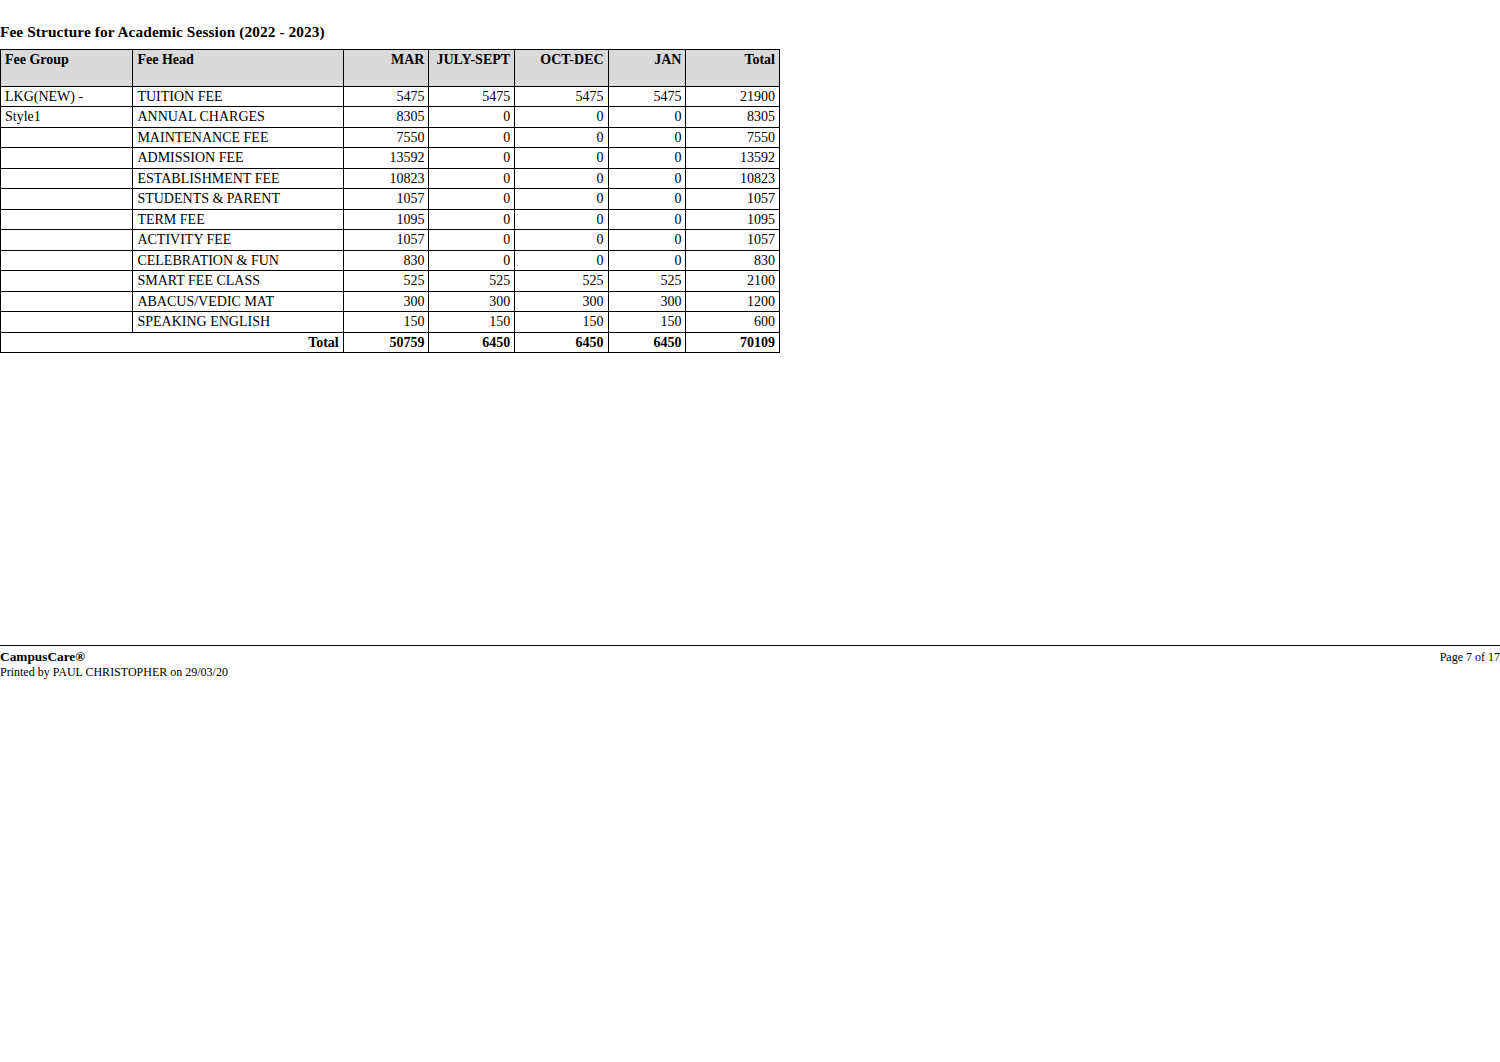Fee Structure for Academic Session (2022 - 2023)
| Fee Group | Fee Head | MAR | JULY-SEPT | OCT-DEC | JAN | Total |
| --- | --- | --- | --- | --- | --- | --- |
| LKG(NEW) - | TUITION FEE | 5475 | 5475 | 5475 | 5475 | 21900 |
| Style1 | ANNUAL CHARGES | 8305 | 0 | 0 | 0 | 8305 |
| | MAINTENANCE FEE | 7550 | 0 | 0 | 0 | 7550 |
| | ADMISSION FEE | 13592 | 0 | 0 | 0 | 13592 |
| | ESTABLISHMENT FEE | 10823 | 0 | 0 | 0 | 10823 |
| | STUDENTS & PARENT | 1057 | 0 | 0 | 0 | 1057 |
| | TERM FEE | 1095 | 0 | 0 | 0 | 1095 |
| | ACTIVITY FEE | 1057 | 0 | 0 | 0 | 1057 |
| | CELEBRATION & FUN | 830 | 0 | 0 | 0 | 830 |
| | SMART FEE CLASS | 525 | 525 | 525 | 525 | 2100 |
| | ABACUS/VEDIC MAT | 300 | 300 | 300 | 300 | 1200 |
| | SPEAKING ENGLISH | 150 | 150 | 150 | 150 | 600 |
| Total | 50759 | 6450 | 6450 | 6450 | 70109 |
CampusCare®
Page 7 of 17
Printed by PAUL CHRISTOPHER on 29/03/20